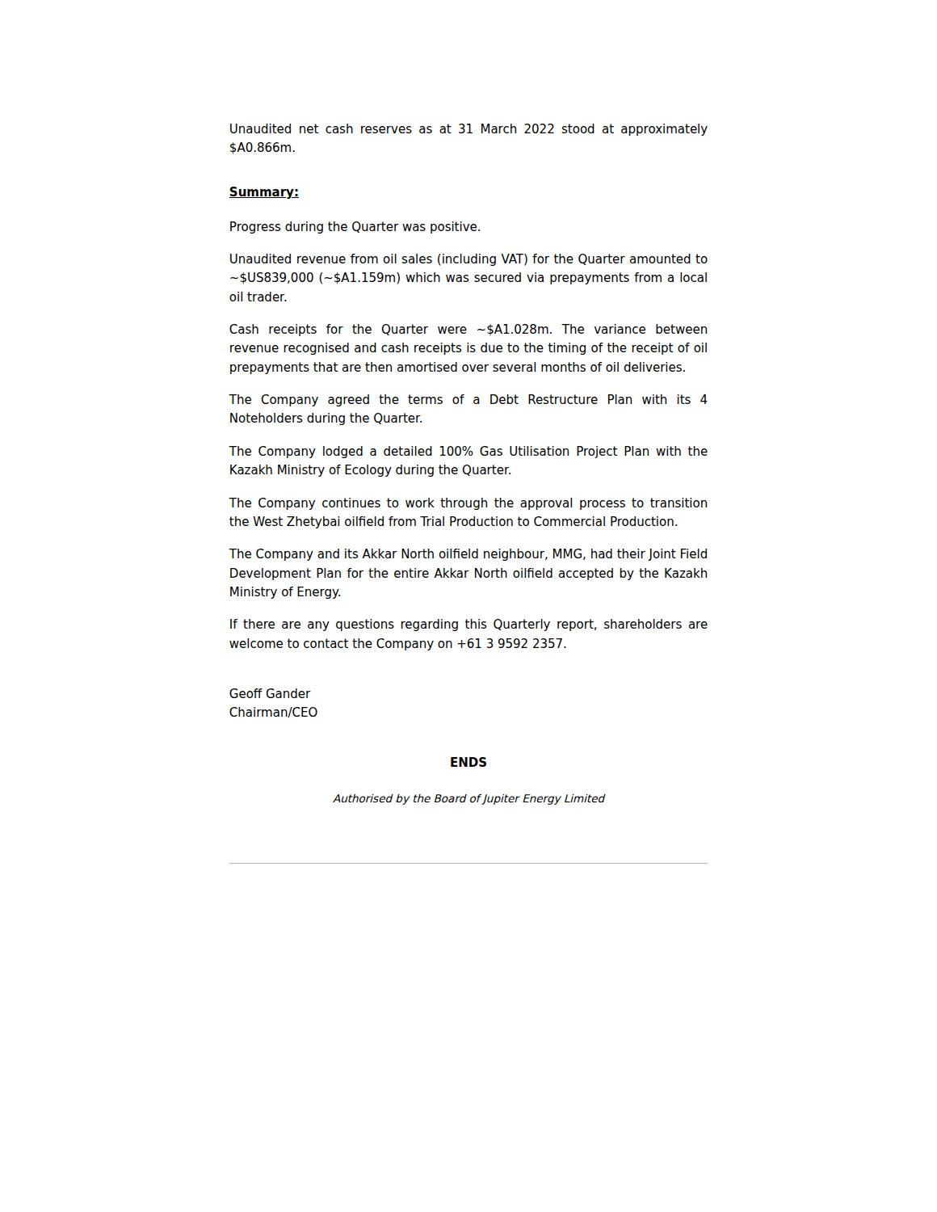Unaudited net cash reserves as at 31 March 2022 stood at approximately $A0.866m.
Summary:
Progress during the Quarter was positive.
Unaudited revenue from oil sales (including VAT) for the Quarter amounted to ~$US839,000 (~$A1.159m) which was secured via prepayments from a local oil trader.
Cash receipts for the Quarter were ~$A1.028m. The variance between revenue recognised and cash receipts is due to the timing of the receipt of oil prepayments that are then amortised over several months of oil deliveries.
The Company agreed the terms of a Debt Restructure Plan with its 4 Noteholders during the Quarter.
The Company lodged a detailed 100% Gas Utilisation Project Plan with the Kazakh Ministry of Ecology during the Quarter.
The Company continues to work through the approval process to transition the West Zhetybai oilfield from Trial Production to Commercial Production.
The Company and its Akkar North oilfield neighbour, MMG, had their Joint Field Development Plan for the entire Akkar North oilfield accepted by the Kazakh Ministry of Energy.
If there are any questions regarding this Quarterly report, shareholders are welcome to contact the Company on +61 3 9592 2357.
Geoff Gander
Chairman/CEO
ENDS
Authorised by the Board of Jupiter Energy Limited